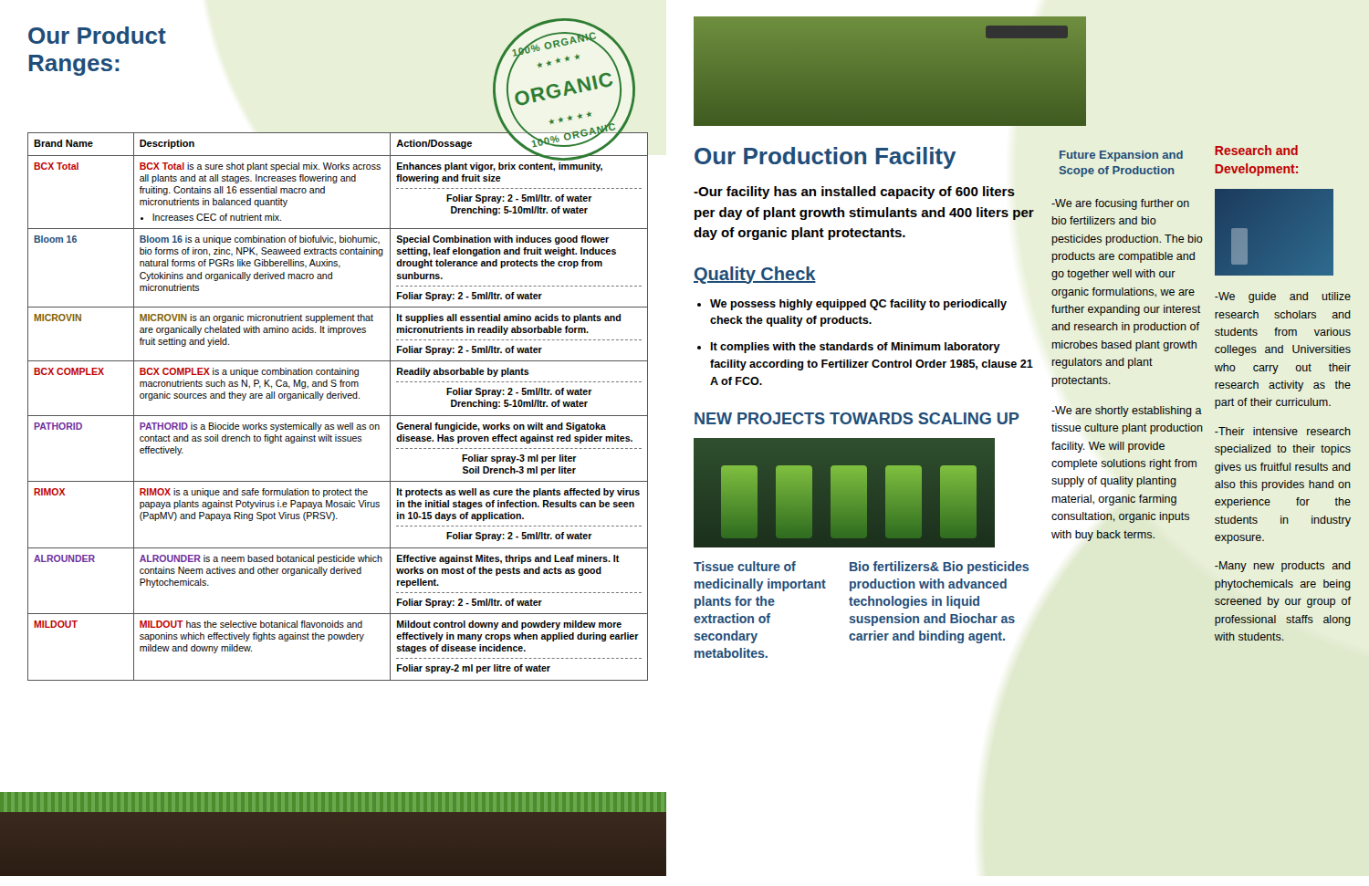Our Product
Ranges:
100% ORGANIC
★ ★ ★ ★ ★
ORGANIC
★ ★ ★ ★ ★
100% ORGANIC
| Brand Name | Description | Action/Dossage |
| --- | --- | --- |
| BCX Total | BCX Total is a sure shot plant special mix. Works across all plants and at all stages. Increases flowering and fruiting. Contains all 16 essential macro and micronutrients in balanced quantity Increases CEC of nutrient mix. | Enhances plant vigor, brix content, immunity, flowering and fruit size Foliar Spray: 2 - 5ml/ltr. of water Drenching: 5-10ml/ltr. of water |
| Bloom 16 | Bloom 16 is a unique combination of biofulvic, biohumic, bio forms of iron, zinc, NPK, Seaweed extracts containing natural forms of PGRs like Gibberellins, Auxins, Cytokinins and organically derived macro and micronutrients | Special Combination with induces good flower setting, leaf elongation and fruit weight. Induces drought tolerance and protects the crop from sunburns. Foliar Spray: 2 - 5ml/ltr. of water |
| MICROVIN | MICROVIN is an organic micronutrient supplement that are organically chelated with amino acids. It improves fruit setting and yield. | It supplies all essential amino acids to plants and micronutrients in readily absorbable form. Foliar Spray: 2 - 5ml/ltr. of water |
| BCX COMPLEX | BCX COMPLEX is a unique combination containing macronutrients such as N, P, K, Ca, Mg, and S from organic sources and they are all organically derived. | Readily absorbable by plants Foliar Spray: 2 - 5ml/ltr. of water Drenching: 5-10ml/ltr. of water |
| PATHORID | PATHORID is a Biocide works systemically as well as on contact and as soil drench to fight against wilt issues effectively. | General fungicide, works on wilt and Sigatoka disease. Has proven effect against red spider mites. Foliar spray-3 ml per liter Soil Drench-3 ml per liter |
| RIMOX | RIMOX is a unique and safe formulation to protect the papaya plants against Potyvirus i.e Papaya Mosaic Virus (PapMV) and Papaya Ring Spot Virus (PRSV). | It protects as well as cure the plants affected by virus in the initial stages of infection. Results can be seen in 10-15 days of application. Foliar Spray: 2 - 5ml/ltr. of water |
| ALROUNDER | ALROUNDER is a neem based botanical pesticide which contains Neem actives and other organically derived Phytochemicals. | Effective against Mites, thrips and Leaf miners. It works on most of the pests and acts as good repellent. Foliar Spray: 2 - 5ml/ltr. of water |
| MILDOUT | MILDOUT has the selective botanical flavonoids and saponins which effectively fights against the powdery mildew and downy mildew. | Mildout control downy and powdery mildew more effectively in many crops when applied during earlier stages of disease incidence. Foliar spray-2 ml per litre of water |
Our Production Facility
-Our facility has an installed capacity of 600 liters per day of plant growth stimulants and 400 liters per day of organic plant protectants.
Quality Check
We possess highly equipped QC facility to periodically check the quality of products.
It complies with the standards of Minimum laboratory facility according to Fertilizer Control Order 1985, clause 21 A of FCO.
NEW PROJECTS TOWARDS SCALING UP
Tissue culture of medicinally important plants for the extraction of secondary metabolites.
Bio fertilizers& Bio pesticides production with advanced technologies in liquid suspension and Biochar as carrier and binding agent.
Future Expansion and Scope of Production
-We are focusing further on bio fertilizers and bio pesticides production. The bio products are compatible and go together well with our organic formulations, we are further expanding our interest and research in production of microbes based plant growth regulators and plant protectants.
-We are shortly establishing a tissue culture plant production facility. We will provide complete solutions right from supply of quality planting material, organic farming consultation, organic inputs with buy back terms.
Research and Development:
-We guide and utilize research scholars and students from various colleges and Universities who carry out their research activity as the part of their curriculum.
-Their intensive research specialized to their topics gives us fruitful results and also this provides hand on experience for the students in industry exposure.
-Many new products and phytochemicals are being screened by our group of professional staffs along with students.